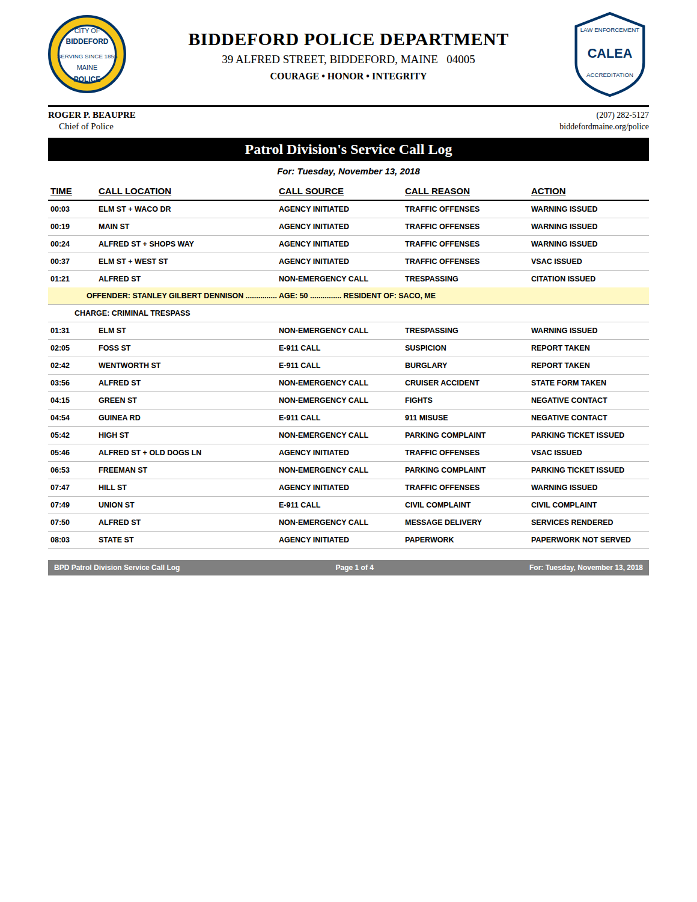BIDDEFORD POLICE DEPARTMENT
39 ALFRED STREET, BIDDEFORD, MAINE 04005
COURAGE • HONOR • INTEGRITY
ROGER P. BEAUPRE
Chief of Police
(207) 282-5127
biddefordmaine.org/police
Patrol Division's Service Call Log
For: Tuesday, November 13, 2018
| TIME | CALL LOCATION | CALL SOURCE | CALL REASON | ACTION |
| --- | --- | --- | --- | --- |
| 00:03 | ELM ST + WACO DR | AGENCY INITIATED | TRAFFIC OFFENSES | WARNING ISSUED |
| 00:19 | MAIN ST | AGENCY INITIATED | TRAFFIC OFFENSES | WARNING ISSUED |
| 00:24 | ALFRED ST + SHOPS WAY | AGENCY INITIATED | TRAFFIC OFFENSES | WARNING ISSUED |
| 00:37 | ELM ST + WEST ST | AGENCY INITIATED | TRAFFIC OFFENSES | VSAC ISSUED |
| 01:21 | ALFRED ST | NON-EMERGENCY CALL | TRESPASSING | CITATION ISSUED |
| OFFENDER: STANLEY GILBERT DENNISON ............... AGE: 50 ............... RESIDENT OF: SACO, ME |
| CHARGE: CRIMINAL TRESPASS |
| 01:31 | ELM ST | NON-EMERGENCY CALL | TRESPASSING | WARNING ISSUED |
| 02:05 | FOSS ST | E-911 CALL | SUSPICION | REPORT TAKEN |
| 02:42 | WENTWORTH ST | E-911 CALL | BURGLARY | REPORT TAKEN |
| 03:56 | ALFRED ST | NON-EMERGENCY CALL | CRUISER ACCIDENT | STATE FORM TAKEN |
| 04:15 | GREEN ST | NON-EMERGENCY CALL | FIGHTS | NEGATIVE CONTACT |
| 04:54 | GUINEA RD | E-911 CALL | 911 MISUSE | NEGATIVE CONTACT |
| 05:42 | HIGH ST | NON-EMERGENCY CALL | PARKING COMPLAINT | PARKING TICKET ISSUED |
| 05:46 | ALFRED ST + OLD DOGS LN | AGENCY INITIATED | TRAFFIC OFFENSES | VSAC ISSUED |
| 06:53 | FREEMAN ST | NON-EMERGENCY CALL | PARKING COMPLAINT | PARKING TICKET ISSUED |
| 07:47 | HILL ST | AGENCY INITIATED | TRAFFIC OFFENSES | WARNING ISSUED |
| 07:49 | UNION ST | E-911 CALL | CIVIL COMPLAINT | CIVIL COMPLAINT |
| 07:50 | ALFRED ST | NON-EMERGENCY CALL | MESSAGE DELIVERY | SERVICES RENDERED |
| 08:03 | STATE ST | AGENCY INITIATED | PAPERWORK | PAPERWORK NOT SERVED |
BPD Patrol Division Service Call Log
Page 1 of 4
For: Tuesday, November 13, 2018